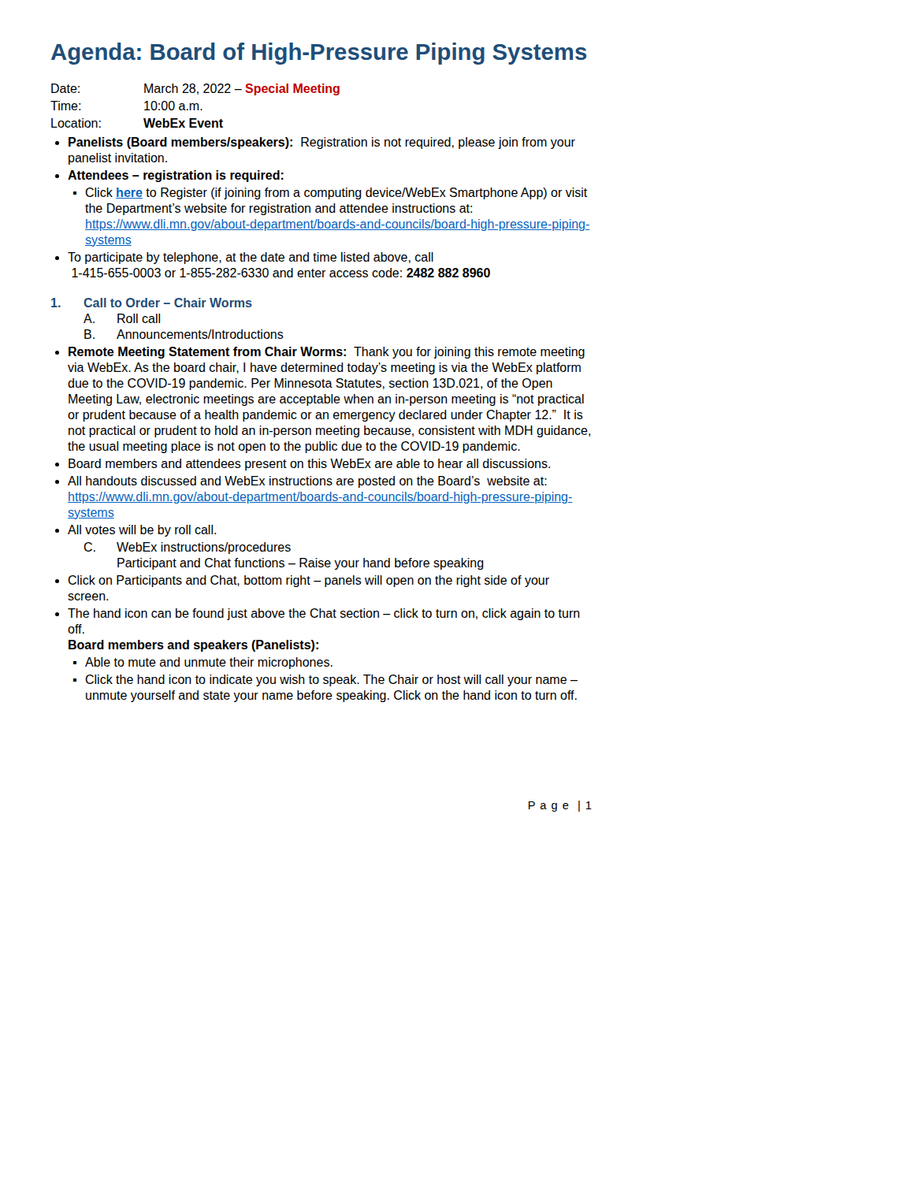Agenda: Board of High-Pressure Piping Systems
| Date: | March 28, 2022 – Special Meeting |
| Time: | 10:00 a.m. |
| Location: | WebEx Event |
Panelists (Board members/speakers): Registration is not required, please join from your panelist invitation.
Attendees – registration is required:
Click here to Register (if joining from a computing device/WebEx Smartphone App) or visit the Department’s website for registration and attendee instructions at: https://www.dli.mn.gov/about-department/boards-and-councils/board-high-pressure-piping-systems
To participate by telephone, at the date and time listed above, call
1-415-655-0003 or 1-855-282-6330 and enter access code: 2482 882 8960
| 1. | Call to Order – Chair Worms |
| | / A. / Roll call / / B. / Announcements/Introductions / |
Remote Meeting Statement from Chair Worms: Thank you for joining this remote meeting via WebEx. As the board chair, I have determined today’s meeting is via the WebEx platform due to the COVID-19 pandemic. Per Minnesota Statutes, section 13D.021, of the Open Meeting Law, electronic meetings are acceptable when an in-person meeting is “not practical or prudent because of a health pandemic or an emergency declared under Chapter 12.” It is not practical or prudent to hold an in-person meeting because, consistent with MDH guidance, the usual meeting place is not open to the public due to the COVID-19 pandemic.
Board members and attendees present on this WebEx are able to hear all discussions.
All handouts discussed and WebEx instructions are posted on the Board’s website at: https://www.dli.mn.gov/about-department/boards-and-councils/board-high-pressure-piping-systems
All votes will be by roll call.
| | / C. / WebEx instructions/procedures / / / Participant and Chat functions – Raise your hand before speaking / |
Click on Participants and Chat, bottom right – panels will open on the right side of your screen.
The hand icon can be found just above the Chat section – click to turn on, click again to turn off.
Board members and speakers (Panelists):
Able to mute and unmute their microphones.
Click the hand icon to indicate you wish to speak. The Chair or host will call your name – unmute yourself and state your name before speaking. Click on the hand icon to turn off.
P a g e | 1